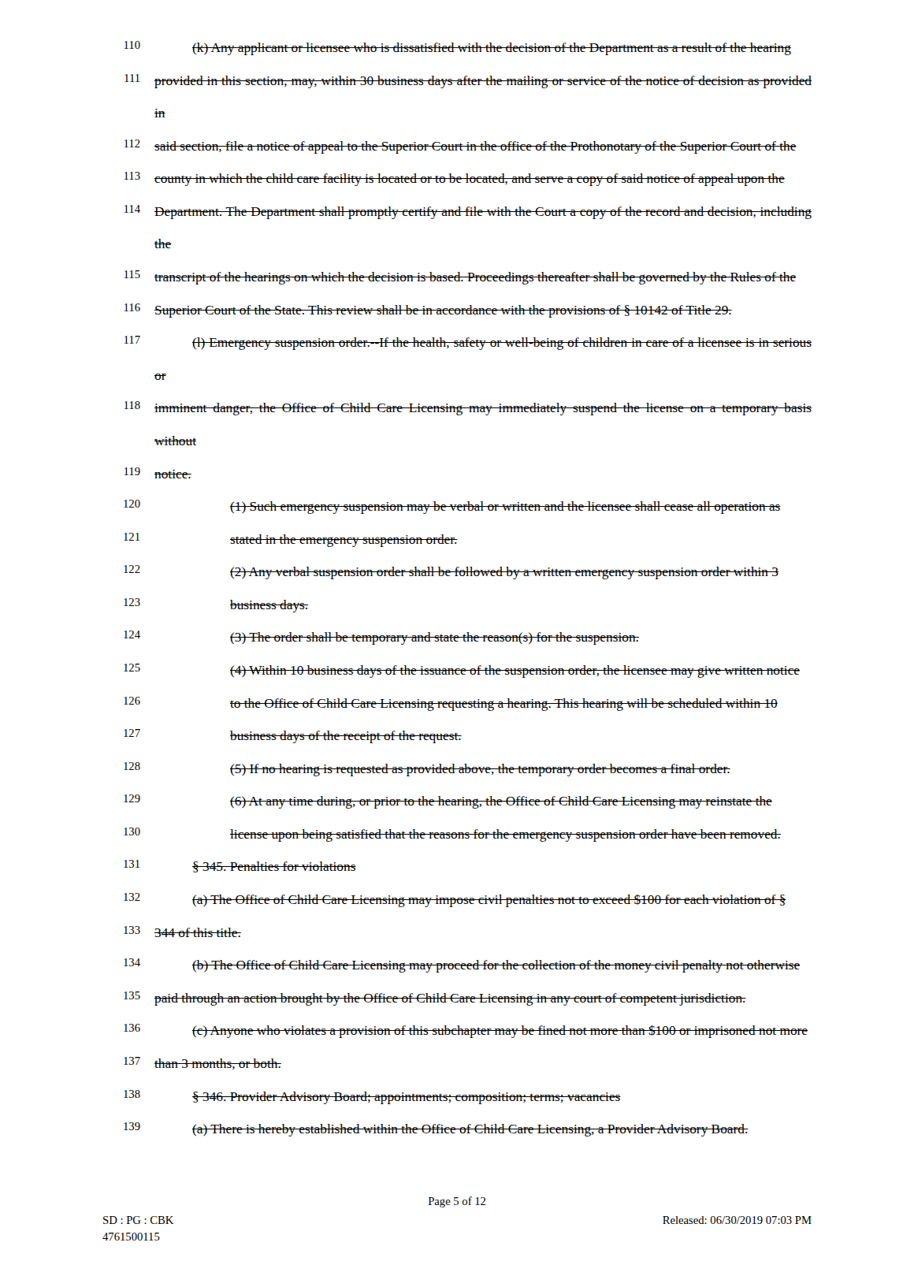110
(k) Any applicant or licensee who is dissatisfied with the decision of the Department as a result of the hearing
111
provided in this section, may, within 30 business days after the mailing or service of the notice of decision as provided in
112
said section, file a notice of appeal to the Superior Court in the office of the Prothonotary of the Superior Court of the
113
county in which the child care facility is located or to be located, and serve a copy of said notice of appeal upon the
114
Department. The Department shall promptly certify and file with the Court a copy of the record and decision, including the
115
transcript of the hearings on which the decision is based. Proceedings thereafter shall be governed by the Rules of the
116
Superior Court of the State. This review shall be in accordance with the provisions of § 10142 of Title 29.
117
(l) Emergency suspension order.--If the health, safety or well-being of children in care of a licensee is in serious or
118
imminent danger, the Office of Child Care Licensing may immediately suspend the license on a temporary basis without
119
notice.
120
(1) Such emergency suspension may be verbal or written and the licensee shall cease all operation as
121
stated in the emergency suspension order.
122
(2) Any verbal suspension order shall be followed by a written emergency suspension order within 3
123
business days.
124
(3) The order shall be temporary and state the reason(s) for the suspension.
125
(4) Within 10 business days of the issuance of the suspension order, the licensee may give written notice
126
to the Office of Child Care Licensing requesting a hearing. This hearing will be scheduled within 10
127
business days of the receipt of the request.
128
(5) If no hearing is requested as provided above, the temporary order becomes a final order.
129
(6) At any time during, or prior to the hearing, the Office of Child Care Licensing may reinstate the
130
license upon being satisfied that the reasons for the emergency suspension order have been removed.
131
§ 345. Penalties for violations
132
(a) The Office of Child Care Licensing may impose civil penalties not to exceed $100 for each violation of §
133
344 of this title.
134
(b) The Office of Child Care Licensing may proceed for the collection of the money civil penalty not otherwise
135
paid through an action brought by the Office of Child Care Licensing in any court of competent jurisdiction.
136
(c) Anyone who violates a provision of this subchapter may be fined not more than $100 or imprisoned not more
137
than 3 months, or both.
138
§ 346. Provider Advisory Board; appointments; composition; terms; vacancies
139
(a) There is hereby established within the Office of Child Care Licensing, a Provider Advisory Board.
Page 5 of 12
SD : PG : CBK
4761500115
Released: 06/30/2019 07:03 PM